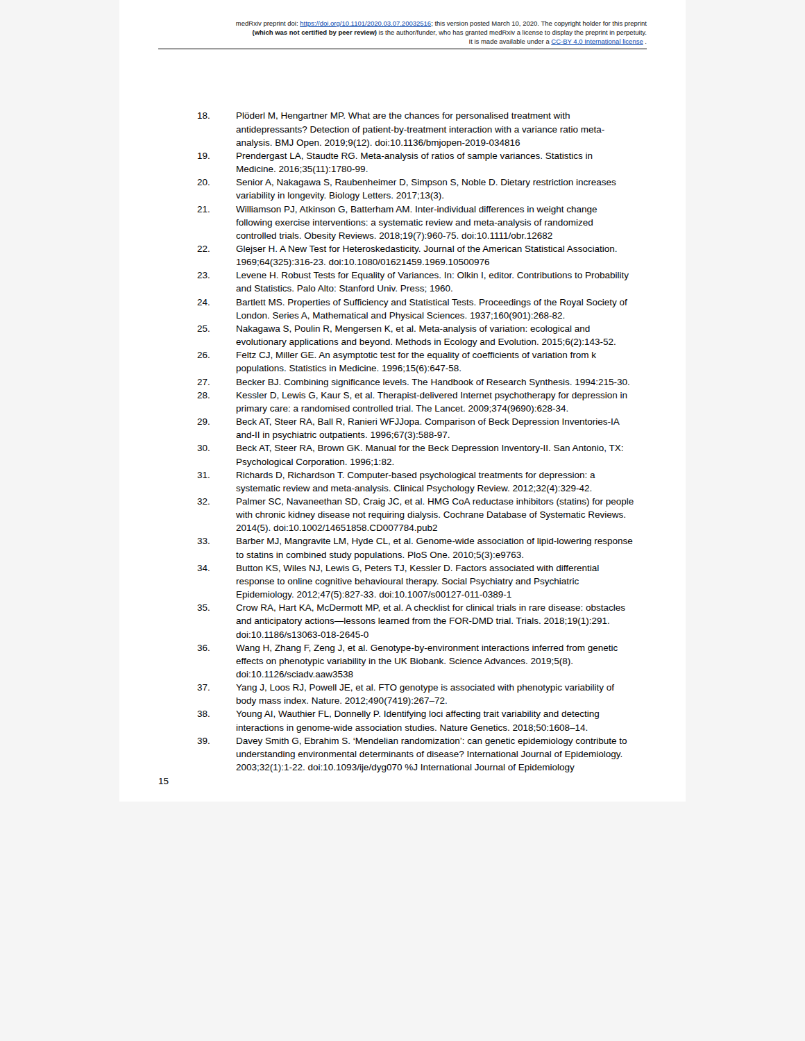medRxiv preprint doi: https://doi.org/10.1101/2020.03.07.20032516; this version posted March 10, 2020. The copyright holder for this preprint
(which was not certified by peer review) is the author/funder, who has granted medRxiv a license to display the preprint in perpetuity.
It is made available under a CC-BY 4.0 International license .
18. Plöderl M, Hengartner MP. What are the chances for personalised treatment with antidepressants? Detection of patient-by-treatment interaction with a variance ratio meta-analysis. BMJ Open. 2019;9(12). doi:10.1136/bmjopen-2019-034816
19. Prendergast LA, Staudte RG. Meta‐analysis of ratios of sample variances. Statistics in Medicine. 2016;35(11):1780-99.
20. Senior A, Nakagawa S, Raubenheimer D, Simpson S, Noble D. Dietary restriction increases variability in longevity. Biology Letters. 2017;13(3).
21. Williamson PJ, Atkinson G, Batterham AM. Inter-individual differences in weight change following exercise interventions: a systematic review and meta-analysis of randomized controlled trials. Obesity Reviews. 2018;19(7):960-75. doi:10.1111/obr.12682
22. Glejser H. A New Test for Heteroskedasticity. Journal of the American Statistical Association. 1969;64(325):316-23. doi:10.1080/01621459.1969.10500976
23. Levene H. Robust Tests for Equality of Variances. In: Olkin I, editor. Contributions to Probability and Statistics. Palo Alto: Stanford Univ. Press; 1960.
24. Bartlett MS. Properties of Sufficiency and Statistical Tests. Proceedings of the Royal Society of London. Series A, Mathematical and Physical Sciences. 1937;160(901):268-82.
25. Nakagawa S, Poulin R, Mengersen K, et al. Meta‐analysis of variation: ecological and evolutionary applications and beyond. Methods in Ecology and Evolution. 2015;6(2):143-52.
26. Feltz CJ, Miller GE. An asymptotic test for the equality of coefficients of variation from k populations. Statistics in Medicine. 1996;15(6):647-58.
27. Becker BJ. Combining significance levels. The Handbook of Research Synthesis. 1994:215-30.
28. Kessler D, Lewis G, Kaur S, et al. Therapist-delivered Internet psychotherapy for depression in primary care: a randomised controlled trial. The Lancet. 2009;374(9690):628-34.
29. Beck AT, Steer RA, Ball R, Ranieri WFJJopa. Comparison of Beck Depression Inventories-IA and-II in psychiatric outpatients. 1996;67(3):588-97.
30. Beck AT, Steer RA, Brown GK. Manual for the Beck Depression Inventory-II. San Antonio, TX: Psychological Corporation. 1996;1:82.
31. Richards D, Richardson T. Computer-based psychological treatments for depression: a systematic review and meta-analysis. Clinical Psychology Review. 2012;32(4):329-42.
32. Palmer SC, Navaneethan SD, Craig JC, et al. HMG CoA reductase inhibitors (statins) for people with chronic kidney disease not requiring dialysis. Cochrane Database of Systematic Reviews. 2014(5). doi:10.1002/14651858.CD007784.pub2
33. Barber MJ, Mangravite LM, Hyde CL, et al. Genome-wide association of lipid-lowering response to statins in combined study populations. PloS One. 2010;5(3):e9763.
34. Button KS, Wiles NJ, Lewis G, Peters TJ, Kessler D. Factors associated with differential response to online cognitive behavioural therapy. Social Psychiatry and Psychiatric Epidemiology. 2012;47(5):827-33. doi:10.1007/s00127-011-0389-1
35. Crow RA, Hart KA, McDermott MP, et al. A checklist for clinical trials in rare disease: obstacles and anticipatory actions—lessons learned from the FOR-DMD trial. Trials. 2018;19(1):291. doi:10.1186/s13063-018-2645-0
36. Wang H, Zhang F, Zeng J, et al. Genotype-by-environment interactions inferred from genetic effects on phenotypic variability in the UK Biobank. Science Advances. 2019;5(8). doi:10.1126/sciadv.aaw3538
37. Yang J, Loos RJ, Powell JE, et al. FTO genotype is associated with phenotypic variability of body mass index. Nature. 2012;490(7419):267–72.
38. Young AI, Wauthier FL, Donnelly P. Identifying loci affecting trait variability and detecting interactions in genome-wide association studies. Nature Genetics. 2018;50:1608–14.
39. Davey Smith G, Ebrahim S. ‘Mendelian randomization’: can genetic epidemiology contribute to understanding environmental determinants of disease? International Journal of Epidemiology. 2003;32(1):1-22. doi:10.1093/ije/dyg070 %J International Journal of Epidemiology
15